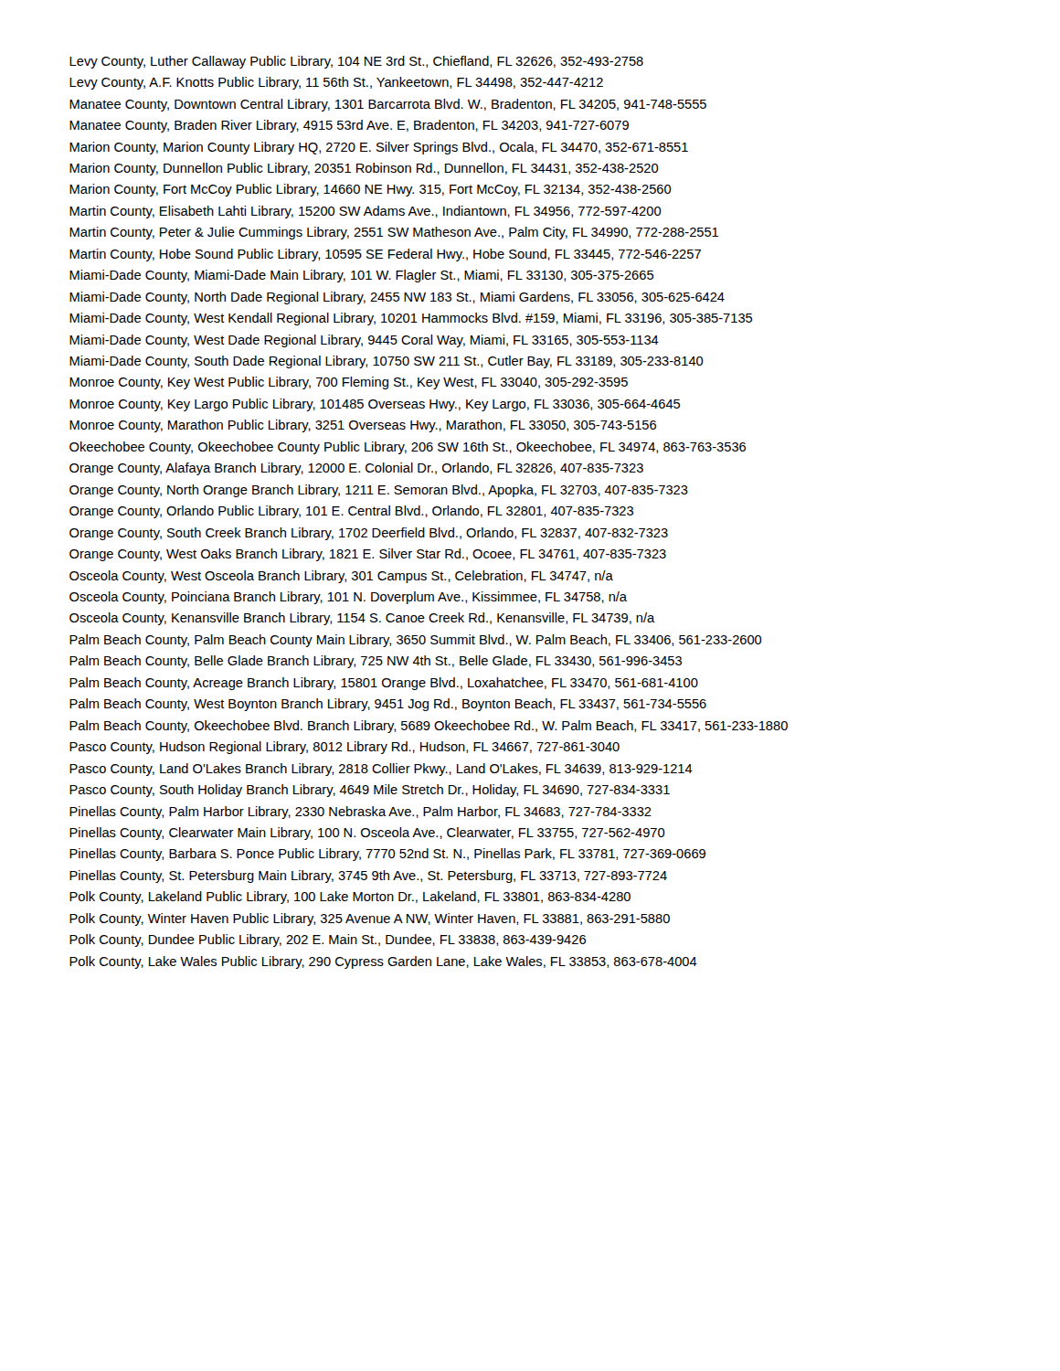Levy County, Luther Callaway Public Library, 104 NE 3rd St., Chiefland, FL 32626, 352-493-2758
Levy County, A.F. Knotts Public Library, 11 56th St., Yankeetown, FL 34498, 352-447-4212
Manatee County, Downtown Central Library, 1301 Barcarrota Blvd. W., Bradenton, FL 34205, 941-748-5555
Manatee County, Braden River Library, 4915 53rd Ave. E, Bradenton, FL 34203, 941-727-6079
Marion County, Marion County Library HQ, 2720 E. Silver Springs Blvd., Ocala, FL 34470, 352-671-8551
Marion County, Dunnellon Public Library, 20351 Robinson Rd., Dunnellon, FL 34431, 352-438-2520
Marion County, Fort McCoy Public Library, 14660 NE Hwy. 315, Fort McCoy, FL 32134, 352-438-2560
Martin County, Elisabeth Lahti Library, 15200 SW Adams Ave., Indiantown, FL 34956, 772-597-4200
Martin County, Peter & Julie Cummings Library, 2551 SW Matheson Ave., Palm City, FL 34990, 772-288-2551
Martin County, Hobe Sound Public Library, 10595 SE Federal Hwy., Hobe Sound, FL 33445, 772-546-2257
Miami-Dade County, Miami-Dade Main Library, 101 W. Flagler St., Miami, FL 33130, 305-375-2665
Miami-Dade County, North Dade Regional Library, 2455 NW 183 St., Miami Gardens, FL 33056, 305-625-6424
Miami-Dade County, West Kendall Regional Library, 10201 Hammocks Blvd. #159, Miami, FL 33196, 305-385-7135
Miami-Dade County, West Dade Regional Library, 9445 Coral Way, Miami, FL 33165, 305-553-1134
Miami-Dade County, South Dade Regional Library, 10750 SW 211 St., Cutler Bay, FL 33189, 305-233-8140
Monroe County, Key West Public Library, 700 Fleming St., Key West, FL 33040, 305-292-3595
Monroe County, Key Largo Public Library, 101485 Overseas Hwy., Key Largo, FL 33036, 305-664-4645
Monroe County, Marathon Public Library, 3251 Overseas Hwy., Marathon, FL 33050, 305-743-5156
Okeechobee County, Okeechobee County Public Library, 206 SW 16th St., Okeechobee, FL 34974, 863-763-3536
Orange County, Alafaya Branch Library, 12000 E. Colonial Dr., Orlando, FL 32826, 407-835-7323
Orange County, North Orange Branch Library, 1211 E. Semoran Blvd., Apopka, FL 32703, 407-835-7323
Orange County, Orlando Public Library, 101 E. Central Blvd., Orlando, FL 32801, 407-835-7323
Orange County, South Creek Branch Library, 1702 Deerfield Blvd., Orlando, FL 32837, 407-832-7323
Orange County, West Oaks Branch Library, 1821 E. Silver Star Rd., Ocoee, FL 34761, 407-835-7323
Osceola County, West Osceola Branch Library, 301 Campus St., Celebration, FL 34747, n/a
Osceola County, Poinciana Branch Library, 101 N. Doverplum Ave., Kissimmee, FL 34758, n/a
Osceola County, Kenansville Branch Library, 1154 S. Canoe Creek Rd., Kenansville, FL 34739, n/a
Palm Beach County, Palm Beach County Main Library, 3650 Summit Blvd., W. Palm Beach, FL 33406, 561-233-2600
Palm Beach County, Belle Glade Branch Library, 725 NW 4th St., Belle Glade, FL 33430, 561-996-3453
Palm Beach County, Acreage Branch Library, 15801 Orange Blvd., Loxahatchee, FL 33470, 561-681-4100
Palm Beach County, West Boynton Branch Library, 9451 Jog Rd., Boynton Beach, FL 33437, 561-734-5556
Palm Beach County, Okeechobee Blvd. Branch Library, 5689 Okeechobee Rd., W. Palm Beach, FL 33417, 561-233-1880
Pasco County, Hudson Regional Library, 8012 Library Rd., Hudson, FL 34667, 727-861-3040
Pasco County, Land O'Lakes Branch Library, 2818 Collier Pkwy., Land O'Lakes, FL 34639, 813-929-1214
Pasco County, South Holiday Branch Library, 4649 Mile Stretch Dr., Holiday, FL 34690, 727-834-3331
Pinellas County, Palm Harbor Library, 2330 Nebraska Ave., Palm Harbor, FL 34683, 727-784-3332
Pinellas County, Clearwater Main Library, 100 N. Osceola Ave., Clearwater, FL 33755, 727-562-4970
Pinellas County, Barbara S. Ponce Public Library, 7770 52nd St. N., Pinellas Park, FL 33781, 727-369-0669
Pinellas County, St. Petersburg Main Library, 3745 9th Ave., St. Petersburg, FL 33713, 727-893-7724
Polk County, Lakeland Public Library, 100 Lake Morton Dr., Lakeland, FL 33801, 863-834-4280
Polk County, Winter Haven Public Library, 325 Avenue A NW, Winter Haven, FL 33881, 863-291-5880
Polk County, Dundee Public Library, 202 E. Main St., Dundee, FL 33838, 863-439-9426
Polk County, Lake Wales Public Library, 290 Cypress Garden Lane, Lake Wales, FL 33853, 863-678-4004